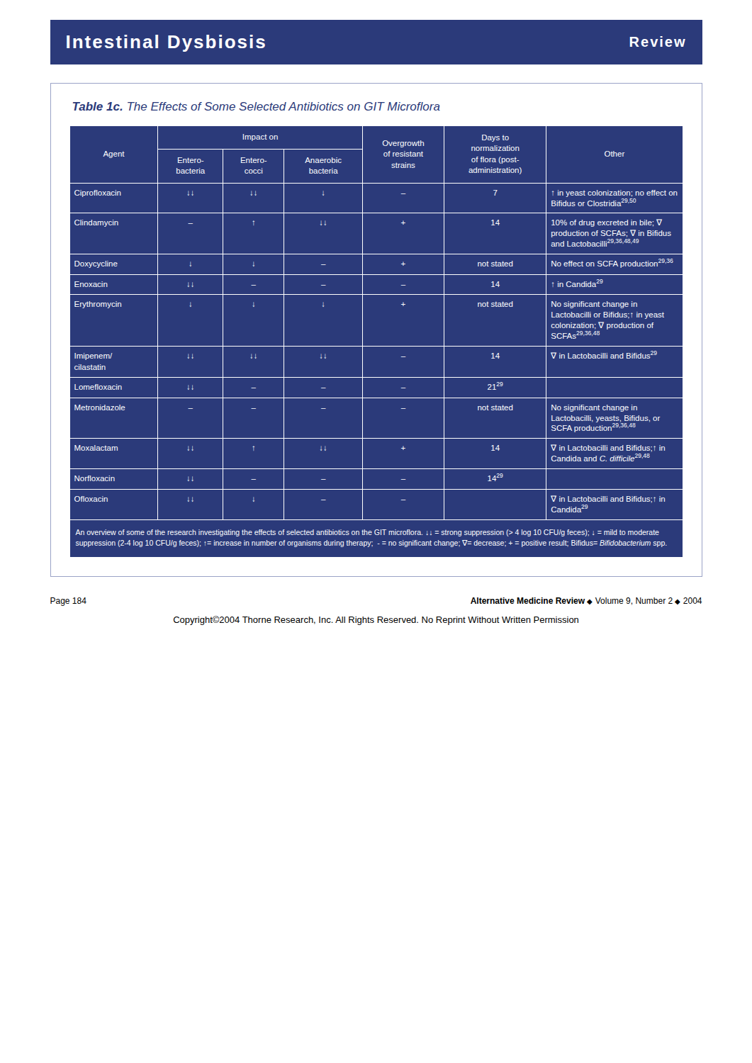Intestinal Dysbiosis
Review
Table 1c. The Effects of Some Selected Antibiotics on GIT Microflora
| Agent | Impact on | Overgrowth of resistant strains | Days to normalization of flora (post- administration) | Other |
| --- | --- | --- | --- | --- |
| Entero- bacteria | Entero- cocci | Anaerobic bacteria |
| Ciprofloxacin | ↓↓ | ↓↓ | ↓ | – | 7 | ↑ in yeast colonization; no effect on Bifidus or Clostridia 29,50 |
| Clindamycin | – | ↑ | ↓↓ | + | 14 | 10% of drug excreted in bile; ∇ production of SCFAs; ∇ in Bifidus and Lactobacilli 29,36,48,49 |
| Doxycycline | ↓ | ↓ | – | + | not stated | No effect on SCFA production 29,36 |
| Enoxacin | ↓↓ | – | – | – | 14 | ↑ in Candida 29 |
| Erythromycin | ↓ | ↓ | ↓ | + | not stated | No significant change in Lactobacilli or Bifidus; ↑ in yeast colonization; ∇ production of SCFAs 29,36,48 |
| Imipenem/ cilastatin | ↓↓ | ↓↓ | ↓↓ | – | 14 | ∇ in Lactobacilli and Bifidus 29 |
| Lomefloxacin | ↓↓ | – | – | – | 21 29 | |
| Metronidazole | – | – | – | – | not stated | No significant change in Lactobacilli, yeasts, Bifidus, or SCFA production 29,36,48 |
| Moxalactam | ↓↓ | ↑ | ↓↓ | + | 14 | ∇ in Lactobacilli and Bifidus; ↑ in Candida and C. difficile 29,48 |
| Norfloxacin | ↓↓ | – | – | – | 14 29 | |
| Ofloxacin | ↓↓ | ↓ | – | – | | ∇ in Lactobacilli and Bifidus; ↑ in Candida 29 |
An overview of some of the research investigating the effects of selected antibiotics on the GIT microflora. ↓↓ = strong suppression (> 4 log 10 CFU/g feces); ↓ = mild to moderate suppression (2-4 log 10 CFU/g feces); ↑= increase in number of organisms during therapy; - = no significant change; ∇= decrease; + = positive result; Bifidus= Bifidobacterium spp.
Page 184
Alternative Medicine Review ◆ Volume 9, Number 2 ◆ 2004
Copyright©2004 Thorne Research, Inc. All Rights Reserved. No Reprint Without Written Permission